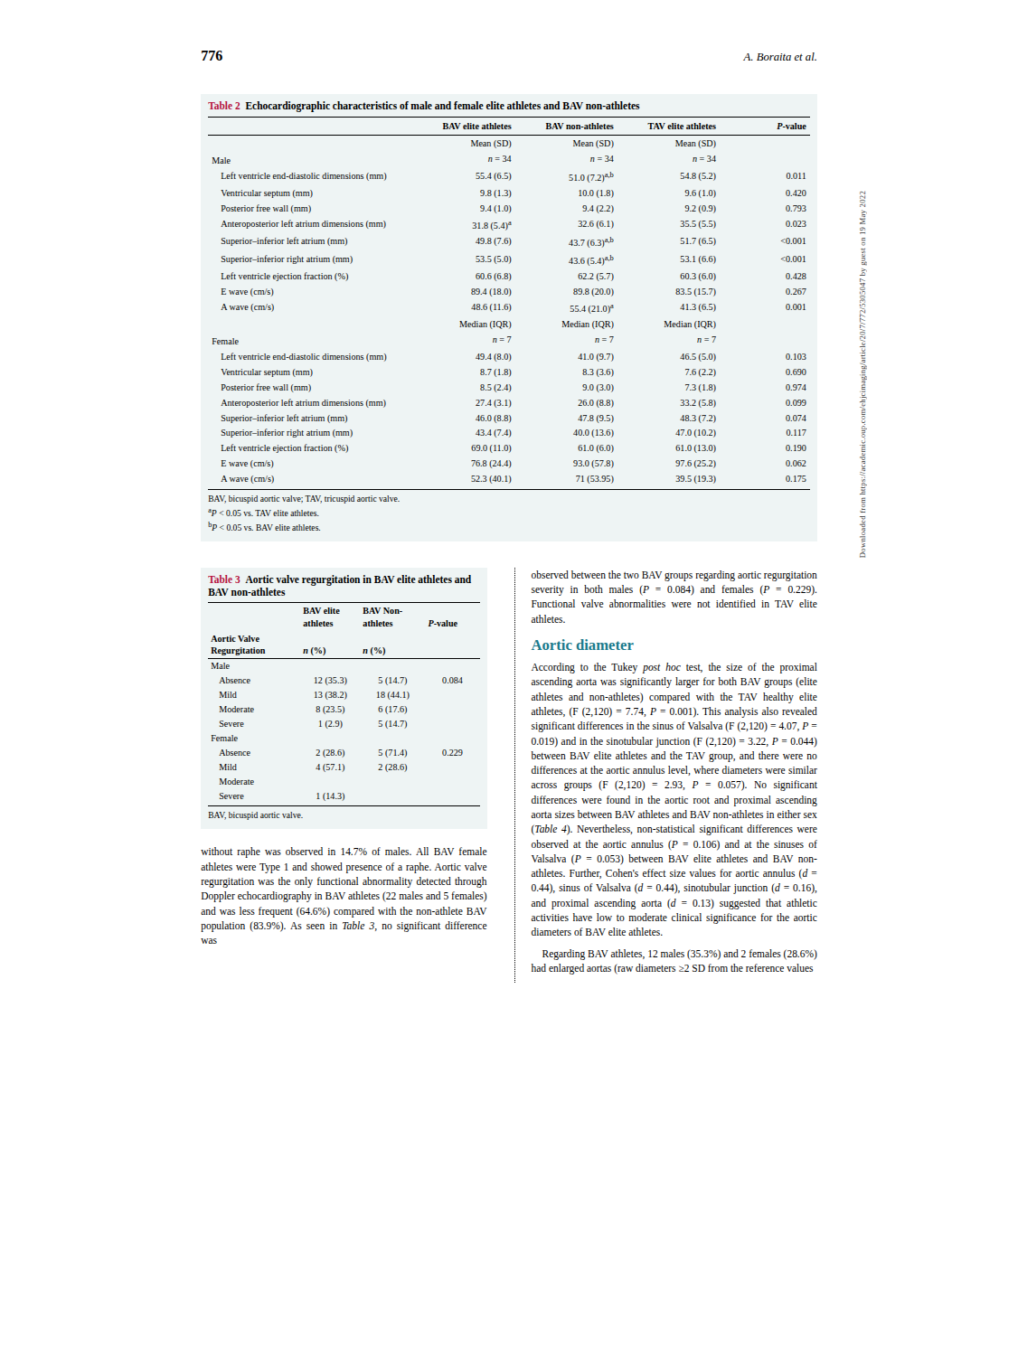776 A. Boraita et al.
Downloaded from https://academic.oup.com/ehjcimaging/article/20/7/772/5305047 by guest on 19 May 2022
Table 2 Echocardiographic characteristics of male and female elite athletes and BAV non-athletes
| | BAV elite athletes | BAV non-athletes | TAV elite athletes | P -value |
| --- | --- | --- | --- | --- |
| | Mean (SD) | Mean (SD) | Mean (SD) | |
| Male | n = 34 | n = 34 | n = 34 | |
| Left ventricle end-diastolic dimensions (mm) | 55.4 (6.5) | 51.0 (7.2) a,b | 54.8 (5.2) | 0.011 |
| Ventricular septum (mm) | 9.8 (1.3) | 10.0 (1.8) | 9.6 (1.0) | 0.420 |
| Posterior free wall (mm) | 9.4 (1.0) | 9.4 (2.2) | 9.2 (0.9) | 0.793 |
| Anteroposterior left atrium dimensions (mm) | 31.8 (5.4) a | 32.6 (6.1) | 35.5 (5.5) | 0.023 |
| Superior–inferior left atrium (mm) | 49.8 (7.6) | 43.7 (6.3) a,b | 51.7 (6.5) | <0.001 |
| Superior–inferior right atrium (mm) | 53.5 (5.0) | 43.6 (5.4) a,b | 53.1 (6.6) | <0.001 |
| Left ventricle ejection fraction (%) | 60.6 (6.8) | 62.2 (5.7) | 60.3 (6.0) | 0.428 |
| E wave (cm/s) | 89.4 (18.0) | 89.8 (20.0) | 83.5 (15.7) | 0.267 |
| A wave (cm/s) | 48.6 (11.6) | 55.4 (21.0) a | 41.3 (6.5) | 0.001 |
| | Median (IQR) | Median (IQR) | Median (IQR) | |
| Female | n = 7 | n = 7 | n = 7 | |
| Left ventricle end-diastolic dimensions (mm) | 49.4 (8.0) | 41.0 (9.7) | 46.5 (5.0) | 0.103 |
| Ventricular septum (mm) | 8.7 (1.8) | 8.3 (3.6) | 7.6 (2.2) | 0.690 |
| Posterior free wall (mm) | 8.5 (2.4) | 9.0 (3.0) | 7.3 (1.8) | 0.974 |
| Anteroposterior left atrium dimensions (mm) | 27.4 (3.1) | 26.0 (8.8) | 33.2 (5.8) | 0.099 |
| Superior–inferior left atrium (mm) | 46.0 (8.8) | 47.8 (9.5) | 48.3 (7.2) | 0.074 |
| Superior–inferior right atrium (mm) | 43.4 (7.4) | 40.0 (13.6) | 47.0 (10.2) | 0.117 |
| Left ventricle ejection fraction (%) | 69.0 (11.0) | 61.0 (6.0) | 61.0 (13.0) | 0.190 |
| E wave (cm/s) | 76.8 (24.4) | 93.0 (57.8) | 97.6 (25.2) | 0.062 |
| A wave (cm/s) | 52.3 (40.1) | 71 (53.95) | 39.5 (19.3) | 0.175 |
BAV, bicuspid aortic valve; TAV, tricuspid aortic valve.
aP < 0.05 vs. TAV elite athletes.
bP < 0.05 vs. BAV elite athletes.
Table 3 Aortic valve regurgitation in BAV elite athletes and BAV non-athletes
| | BAV elite athletes | BAV Non-athletes | P -value |
| --- | --- | --- | --- |
| Aortic Valve Regurgitation | n (%) | n (%) | |
| Male | | | |
| Absence | 12 (35.3) | 5 (14.7) | 0.084 |
| Mild | 13 (38.2) | 18 (44.1) | |
| Moderate | 8 (23.5) | 6 (17.6) | |
| Severe | 1 (2.9) | 5 (14.7) | |
| Female | | | |
| Absence | 2 (28.6) | 5 (71.4) | 0.229 |
| Mild | 4 (57.1) | 2 (28.6) | |
| Moderate | | | |
| Severe | 1 (14.3) | | |
BAV, bicuspid aortic valve.
without raphe was observed in 14.7% of males. All BAV female athletes were Type 1 and showed presence of a raphe. Aortic valve regurgitation was the only functional abnormality detected through Doppler echocardiography in BAV athletes (22 males and 5 females) and was less frequent (64.6%) compared with the non-athlete BAV population (83.9%). As seen in Table 3, no significant difference was
observed between the two BAV groups regarding aortic regurgitation severity in both males (P = 0.084) and females (P = 0.229). Functional valve abnormalities were not identified in TAV elite athletes.
Aortic diameter
According to the Tukey post hoc test, the size of the proximal ascending aorta was significantly larger for both BAV groups (elite athletes and non-athletes) compared with the TAV healthy elite athletes, (F (2,120) = 7.74, P = 0.001). This analysis also revealed significant differences in the sinus of Valsalva (F (2,120) = 4.07, P = 0.019) and in the sinotubular junction (F (2,120) = 3.22, P = 0.044) between BAV elite athletes and the TAV group, and there were no differences at the aortic annulus level, where diameters were similar across groups (F (2,120) = 2.93, P = 0.057). No significant differences were found in the aortic root and proximal ascending aorta sizes between BAV athletes and BAV non-athletes in either sex (Table 4). Nevertheless, non-statistical significant differences were observed at the aortic annulus (P = 0.106) and at the sinuses of Valsalva (P = 0.053) between BAV elite athletes and BAV non-athletes. Further, Cohen's effect size values for aortic annulus (d = 0.44), sinus of Valsalva (d = 0.44), sinotubular junction (d = 0.16), and proximal ascending aorta (d = 0.13) suggested that athletic activities have low to moderate clinical significance for the aortic diameters of BAV elite athletes.
Regarding BAV athletes, 12 males (35.3%) and 2 females (28.6%) had enlarged aortas (raw diameters ≥2 SD from the reference values